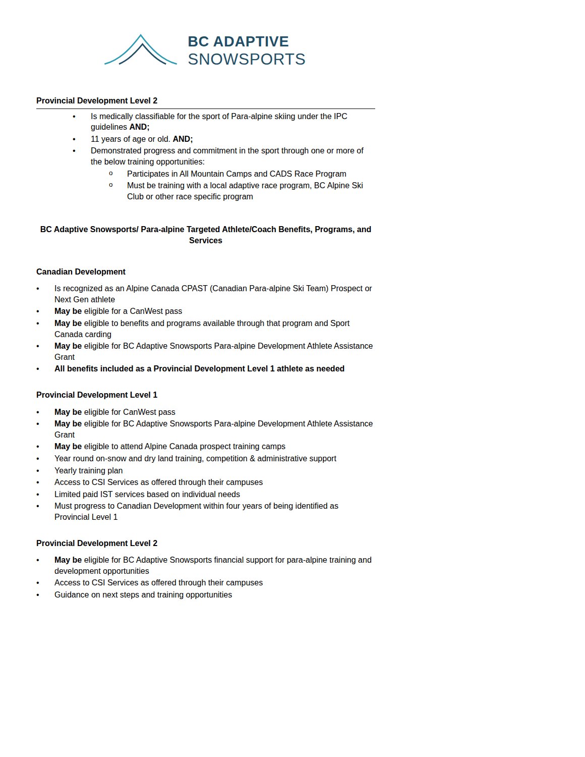BC ADAPTIVE SNOWSPORTS
Provincial Development Level 2
Is medically classifiable for the sport of Para-alpine skiing under the IPC guidelines AND;
11 years of age or old. AND;
Demonstrated progress and commitment in the sport through one or more of the below training opportunities:
Participates in All Mountain Camps and CADS Race Program
Must be training with a local adaptive race program, BC Alpine Ski Club or other race specific program
BC Adaptive Snowsports/ Para-alpine Targeted Athlete/Coach Benefits, Programs, and Services
Canadian Development
Is recognized as an Alpine Canada CPAST (Canadian Para-alpine Ski Team) Prospect or Next Gen athlete
May be eligible for a CanWest pass
May be eligible to benefits and programs available through that program and Sport Canada carding
May be eligible for BC Adaptive Snowsports Para-alpine Development Athlete Assistance Grant
All benefits included as a Provincial Development Level 1 athlete as needed
Provincial Development Level 1
May be eligible for CanWest pass
May be eligible for BC Adaptive Snowsports Para-alpine Development Athlete Assistance Grant
May be eligible to attend Alpine Canada prospect training camps
Year round on-snow and dry land training, competition & administrative support
Yearly training plan
Access to CSI Services as offered through their campuses
Limited paid IST services based on individual needs
Must progress to Canadian Development within four years of being identified as Provincial Level 1
Provincial Development Level 2
May be eligible for BC Adaptive Snowsports financial support for para-alpine training and development opportunities
Access to CSI Services as offered through their campuses
Guidance on next steps and training opportunities